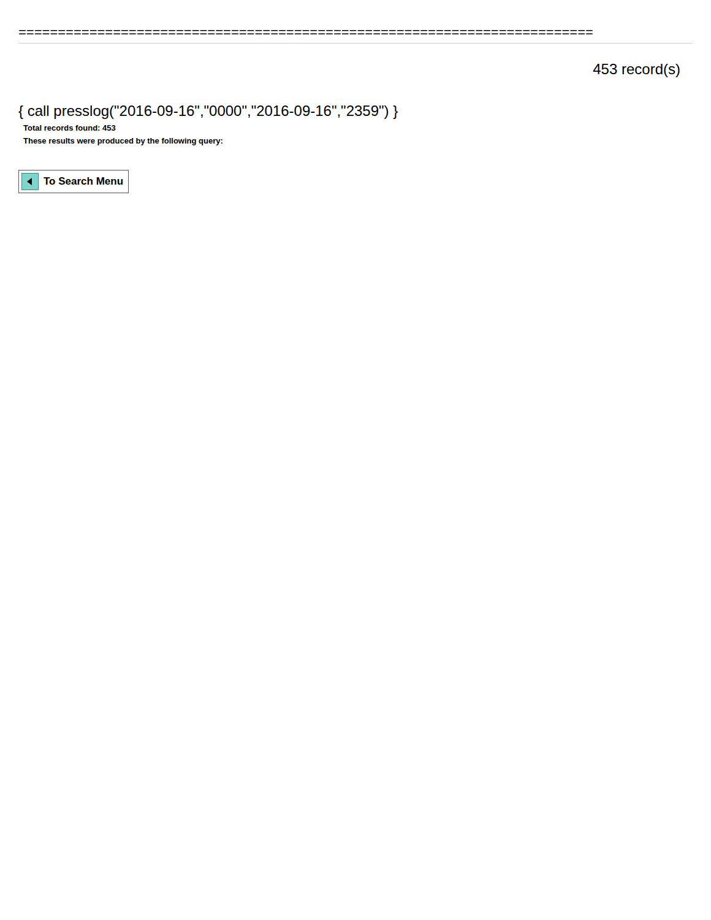=========================================================================
453 record(s)
{ call presslog("2016-09-16","0000","2016-09-16","2359") }
Total records found: 453
These results were produced by the following query:
To Search Menu